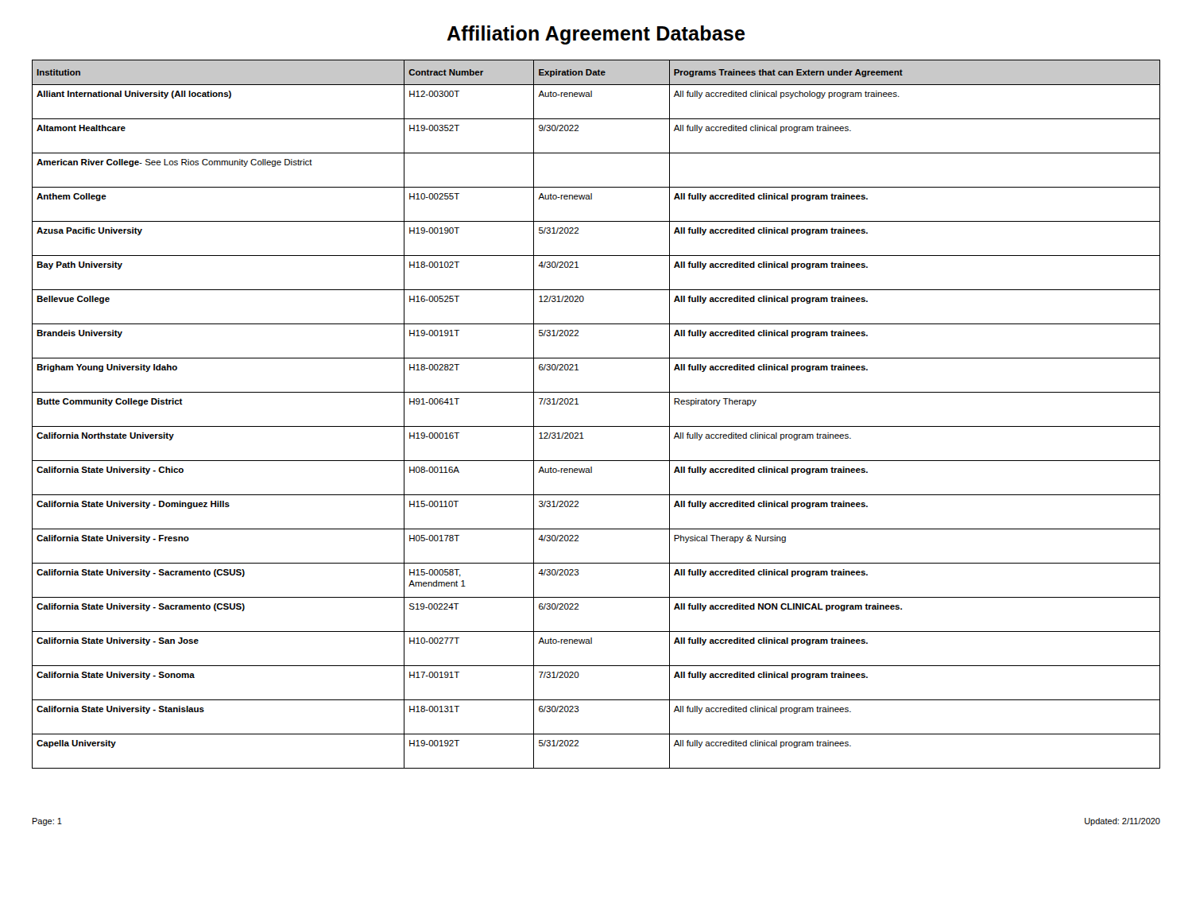Affiliation Agreement Database
| Institution | Contract Number | Expiration Date | Programs Trainees that can Extern under Agreement |
| --- | --- | --- | --- |
| Alliant International University (All locations) | H12-00300T | Auto-renewal | All fully accredited clinical psychology program trainees. |
| Altamont Healthcare | H19-00352T | 9/30/2022 | All fully accredited clinical program trainees. |
| American River College - See Los Rios Community College District | | | |
| Anthem College | H10-00255T | Auto-renewal | All fully accredited clinical program trainees. |
| Azusa Pacific University | H19-00190T | 5/31/2022 | All fully accredited clinical program trainees. |
| Bay Path University | H18-00102T | 4/30/2021 | All fully accredited clinical program trainees. |
| Bellevue College | H16-00525T | 12/31/2020 | All fully accredited clinical program trainees. |
| Brandeis University | H19-00191T | 5/31/2022 | All fully accredited clinical program trainees. |
| Brigham Young University Idaho | H18-00282T | 6/30/2021 | All fully accredited clinical program trainees. |
| Butte Community College District | H91-00641T | 7/31/2021 | Respiratory Therapy |
| California Northstate University | H19-00016T | 12/31/2021 | All fully accredited clinical program trainees. |
| California State University - Chico | H08-00116A | Auto-renewal | All fully accredited clinical program trainees. |
| California State University - Dominguez Hills | H15-00110T | 3/31/2022 | All fully accredited clinical program trainees. |
| California State University - Fresno | H05-00178T | 4/30/2022 | Physical Therapy & Nursing |
| California State University - Sacramento (CSUS) | H15-00058T, Amendment 1 | 4/30/2023 | All fully accredited clinical program trainees. |
| California State University - Sacramento (CSUS) | S19-00224T | 6/30/2022 | All fully accredited NON CLINICAL program trainees. |
| California State University - San Jose | H10-00277T | Auto-renewal | All fully accredited clinical program trainees. |
| California State University - Sonoma | H17-00191T | 7/31/2020 | All fully accredited clinical program trainees. |
| California State University - Stanislaus | H18-00131T | 6/30/2023 | All fully accredited clinical program trainees. |
| Capella University | H19-00192T | 5/31/2022 | All fully accredited clinical program trainees. |
Page: 1 Updated: 2/11/2020